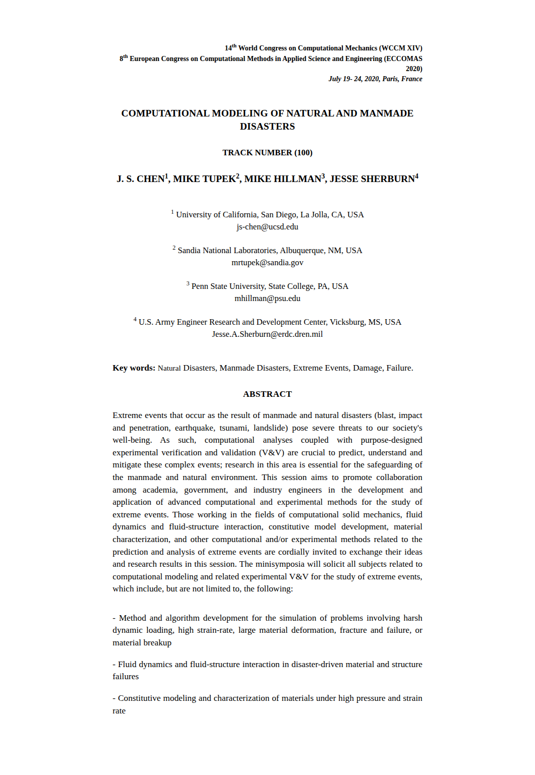14th World Congress on Computational Mechanics (WCCM XIV)
8th European Congress on Computational Methods in Applied Science and Engineering (ECCOMAS 2020)
July 19- 24, 2020, Paris, France
COMPUTATIONAL MODELING OF NATURAL AND MANMADE DISASTERS
TRACK NUMBER (100)
J. S. CHEN1, MIKE TUPEK2, MIKE HILLMAN3, JESSE SHERBURN4
1 University of California, San Diego, La Jolla, CA, USA
js-chen@ucsd.edu
2 Sandia National Laboratories, Albuquerque, NM, USA
mrtupek@sandia.gov
3 Penn State University, State College, PA, USA
mhillman@psu.edu
4 U.S. Army Engineer Research and Development Center, Vicksburg, MS, USA
Jesse.A.Sherburn@erdc.dren.mil
Key words: Natural Disasters, Manmade Disasters, Extreme Events, Damage, Failure.
ABSTRACT
Extreme events that occur as the result of manmade and natural disasters (blast, impact and penetration, earthquake, tsunami, landslide) pose severe threats to our society's well-being. As such, computational analyses coupled with purpose-designed experimental verification and validation (V&V) are crucial to predict, understand and mitigate these complex events; research in this area is essential for the safeguarding of the manmade and natural environment. This session aims to promote collaboration among academia, government, and industry engineers in the development and application of advanced computational and experimental methods for the study of extreme events. Those working in the fields of computational solid mechanics, fluid dynamics and fluid-structure interaction, constitutive model development, material characterization, and other computational and/or experimental methods related to the prediction and analysis of extreme events are cordially invited to exchange their ideas and research results in this session. The minisymposia will solicit all subjects related to computational modeling and related experimental V&V for the study of extreme events, which include, but are not limited to, the following:
Method and algorithm development for the simulation of problems involving harsh dynamic loading, high strain-rate, large material deformation, fracture and failure, or material breakup
Fluid dynamics and fluid-structure interaction in disaster-driven material and structure failures
Constitutive modeling and characterization of materials under high pressure and strain rate